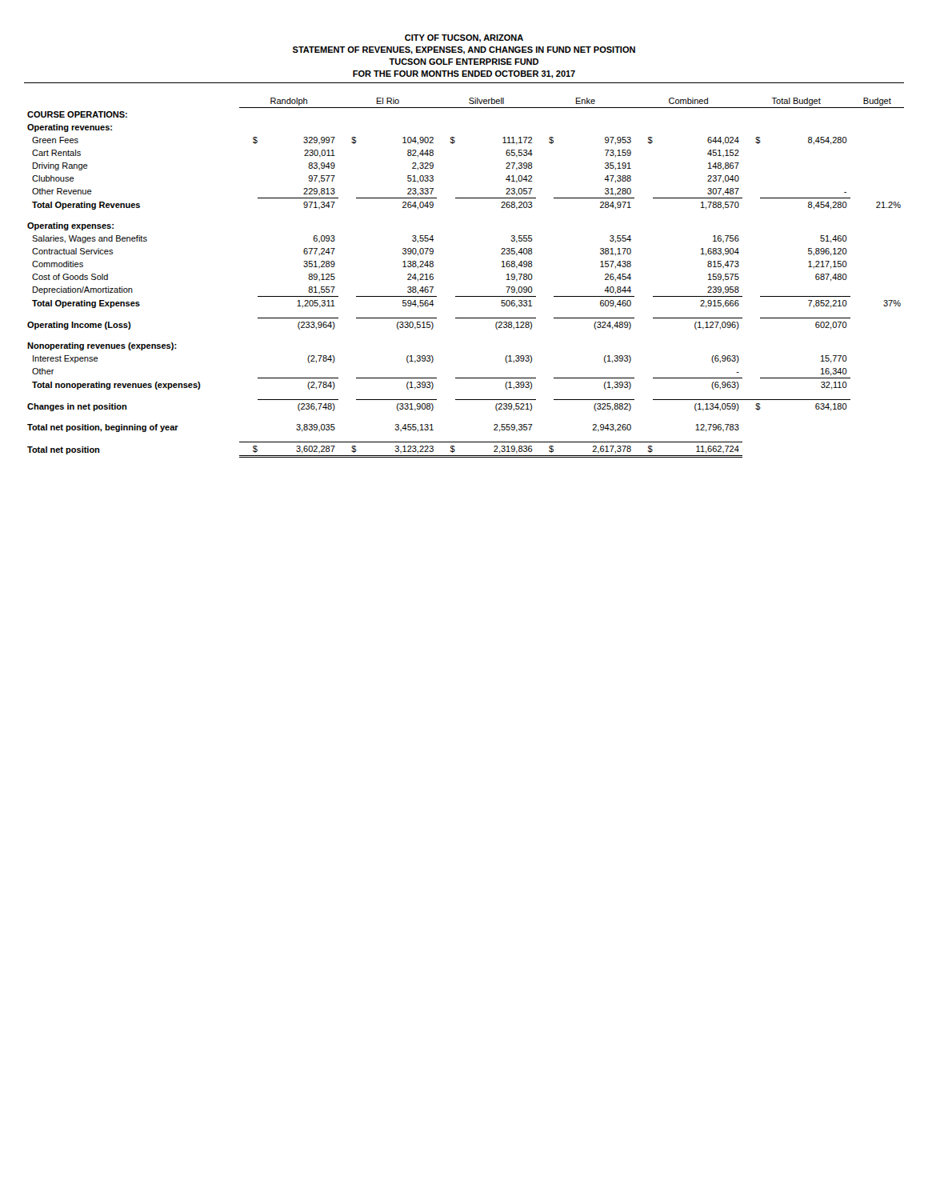CITY OF TUCSON, ARIZONA
STATEMENT OF REVENUES, EXPENSES, AND CHANGES IN FUND NET POSITION
TUCSON GOLF ENTERPRISE FUND
FOR THE FOUR MONTHS ENDED OCTOBER 31, 2017
| | Randolph | El Rio | Silverbell | Enke | Combined | Total Budget | Budget |
| COURSE OPERATIONS: | |
| Operating revenues: | |
| Green Fees | $ | 329,997 | $ | 104,902 | $ | 111,172 | $ | 97,953 | $ | 644,024 | $ | 8,454,280 | |
| Cart Rentals | | 230,011 | | 82,448 | | 65,534 | | 73,159 | | 451,152 | | | |
| Driving Range | | 83,949 | | 2,329 | | 27,398 | | 35,191 | | 148,867 | | | |
| Clubhouse | | 97,577 | | 51,033 | | 41,042 | | 47,388 | | 237,040 | | | |
| Other Revenue | | 229,813 | | 23,337 | | 23,057 | | 31,280 | | 307,487 | | - | |
| Total Operating Revenues | | 971,347 | | 264,049 | | 268,203 | | 284,971 | | 1,788,570 | | 8,454,280 | 21.2% |
| Operating expenses: | |
| Salaries, Wages and Benefits | | 6,093 | | 3,554 | | 3,555 | | 3,554 | | 16,756 | | 51,460 | |
| Contractual Services | | 677,247 | | 390,079 | | 235,408 | | 381,170 | | 1,683,904 | | 5,896,120 | |
| Commodities | | 351,289 | | 138,248 | | 168,498 | | 157,438 | | 815,473 | | 1,217,150 | |
| Cost of Goods Sold | | 89,125 | | 24,216 | | 19,780 | | 26,454 | | 159,575 | | 687,480 | |
| Depreciation/Amortization | | 81,557 | | 38,467 | | 79,090 | | 40,844 | | 239,958 | | | |
| Total Operating Expenses | | 1,205,311 | | 594,564 | | 506,331 | | 609,460 | | 2,915,666 | | 7,852,210 | 37% |
| Operating Income (Loss) | | (233,964) | | (330,515) | | (238,128) | | (324,489) | | (1,127,096) | | 602,070 | |
| Nonoperating revenues (expenses): | |
| Interest Expense | | (2,784) | | (1,393) | | (1,393) | | (1,393) | | (6,963) | | 15,770 | |
| Other | | | | | | | | | | - | | 16,340 | |
| Total nonoperating revenues (expenses) | | (2,784) | | (1,393) | | (1,393) | | (1,393) | | (6,963) | | 32,110 | |
| Changes in net position | | (236,748) | | (331,908) | | (239,521) | | (325,882) | | (1,134,059) | $ | 634,180 | |
| Total net position, beginning of year | | 3,839,035 | | 3,455,131 | | 2,559,357 | | 2,943,260 | | 12,796,783 | | | |
| Total net position | $ | 3,602,287 | $ | 3,123,223 | $ | 2,319,836 | $ | 2,617,378 | $ | 11,662,724 | | | |